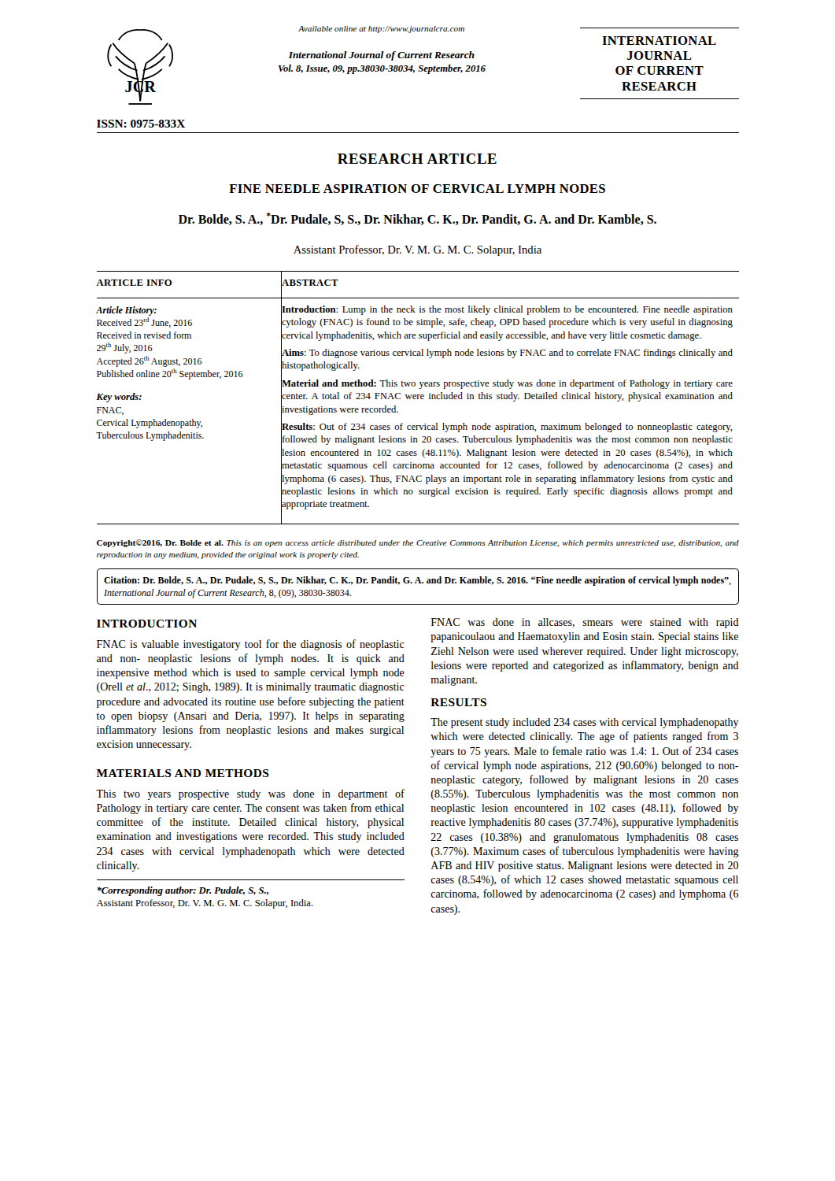JCR
Available online at http://www.journalcra.com
International Journal of Current Research
Vol. 8, Issue, 09, pp.38030-38034, September, 2016
INTERNATIONAL JOURNAL
OF CURRENT RESEARCH
ISSN: 0975-833X
RESEARCH ARTICLE
FINE NEEDLE ASPIRATION OF CERVICAL LYMPH NODES
Dr. Bolde, S. A., *Dr. Pudale, S, S., Dr. Nikhar, C. K., Dr. Pandit, G. A. and Dr. Kamble, S.
Assistant Professor, Dr. V. M. G. M. C. Solapur, India
| ARTICLE INFO | ABSTRACT |
| Article History: Received 23 rd June, 2016 Received in revised form 29 th July, 2016 Accepted 26 th August, 2016 Published online 20 th September, 2016 Key words: FNAC, Cervical Lymphadenopathy, Tuberculous Lymphadenitis. | Introduction : Lump in the neck is the most likely clinical problem to be encountered. Fine needle aspiration cytology (FNAC) is found to be simple, safe, cheap, OPD based procedure which is very useful in diagnosing cervical lymphadenitis, which are superficial and easily accessible, and have very little cosmetic damage. Aims : To diagnose various cervical lymph node lesions by FNAC and to correlate FNAC findings clinically and histopathologically. Material and method: This two years prospective study was done in department of Pathology in tertiary care center. A total of 234 FNAC were included in this study. Detailed clinical history, physical examination and investigations were recorded. Results : Out of 234 cases of cervical lymph node aspiration, maximum belonged to nonneoplastic category, followed by malignant lesions in 20 cases. Tuberculous lymphadenitis was the most common non neoplastic lesion encountered in 102 cases (48.11%). Malignant lesion were detected in 20 cases (8.54%), in which metastatic squamous cell carcinoma accounted for 12 cases, followed by adenocarcinoma (2 cases) and lymphoma (6 cases). Thus, FNAC plays an important role in separating inflammatory lesions from cystic and neoplastic lesions in which no surgical excision is required. Early specific diagnosis allows prompt and appropriate treatment. |
Copyright©2016, Dr. Bolde et al. This is an open access article distributed under the Creative Commons Attribution License, which permits unrestricted use, distribution, and reproduction in any medium, provided the original work is properly cited.
Citation: Dr. Bolde, S. A., Dr. Pudale, S, S., Dr. Nikhar, C. K., Dr. Pandit, G. A. and Dr. Kamble, S. 2016. “Fine needle aspiration of cervical lymph nodes”, International Journal of Current Research, 8, (09), 38030-38034.
INTRODUCTION
FNAC is valuable investigatory tool for the diagnosis of neoplastic and non- neoplastic lesions of lymph nodes. It is quick and inexpensive method which is used to sample cervical lymph node (Orell et al., 2012; Singh, 1989). It is minimally traumatic diagnostic procedure and advocated its routine use before subjecting the patient to open biopsy (Ansari and Deria, 1997). It helps in separating inflammatory lesions from neoplastic lesions and makes surgical excision unnecessary.
MATERIALS AND METHODS
This two years prospective study was done in department of Pathology in tertiary care center. The consent was taken from ethical committee of the institute. Detailed clinical history, physical examination and investigations were recorded. This study included 234 cases with cervical lymphadenopath which were detected clinically.
*Corresponding author: Dr. Pudale, S, S.,
Assistant Professor, Dr. V. M. G. M. C. Solapur, India.
FNAC was done in allcases, smears were stained with rapid papanicoulaou and Haematoxylin and Eosin stain. Special stains like Ziehl Nelson were used wherever required. Under light microscopy, lesions were reported and categorized as inflammatory, benign and malignant.
RESULTS
The present study included 234 cases with cervical lymphadenopathy which were detected clinically. The age of patients ranged from 3 years to 75 years. Male to female ratio was 1.4: 1. Out of 234 cases of cervical lymph node aspirations, 212 (90.60%) belonged to non- neoplastic category, followed by malignant lesions in 20 cases (8.55%). Tuberculous lymphadenitis was the most common non neoplastic lesion encountered in 102 cases (48.11), followed by reactive lymphadenitis 80 cases (37.74%), suppurative lymphadenitis 22 cases (10.38%) and granulomatous lymphadenitis 08 cases (3.77%). Maximum cases of tuberculous lymphadenitis were having AFB and HIV positive status. Malignant lesions were detected in 20 cases (8.54%), of which 12 cases showed metastatic squamous cell carcinoma, followed by adenocarcinoma (2 cases) and lymphoma (6 cases).